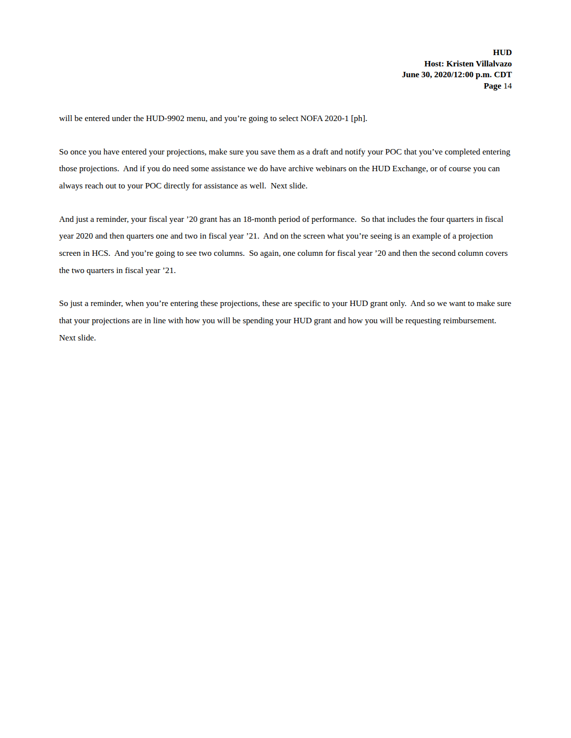HUD
Host: Kristen Villalvazo
June 30, 2020/12:00 p.m. CDT
Page 14
will be entered under the HUD-9902 menu, and you’re going to select NOFA 2020-1 [ph].
So once you have entered your projections, make sure you save them as a draft and notify your POC that you’ve completed entering those projections. And if you do need some assistance we do have archive webinars on the HUD Exchange, or of course you can always reach out to your POC directly for assistance as well. Next slide.
And just a reminder, your fiscal year ’20 grant has an 18-month period of performance. So that includes the four quarters in fiscal year 2020 and then quarters one and two in fiscal year ’21. And on the screen what you’re seeing is an example of a projection screen in HCS. And you’re going to see two columns. So again, one column for fiscal year ’20 and then the second column covers the two quarters in fiscal year ’21.
So just a reminder, when you’re entering these projections, these are specific to your HUD grant only. And so we want to make sure that your projections are in line with how you will be spending your HUD grant and how you will be requesting reimbursement. Next slide.